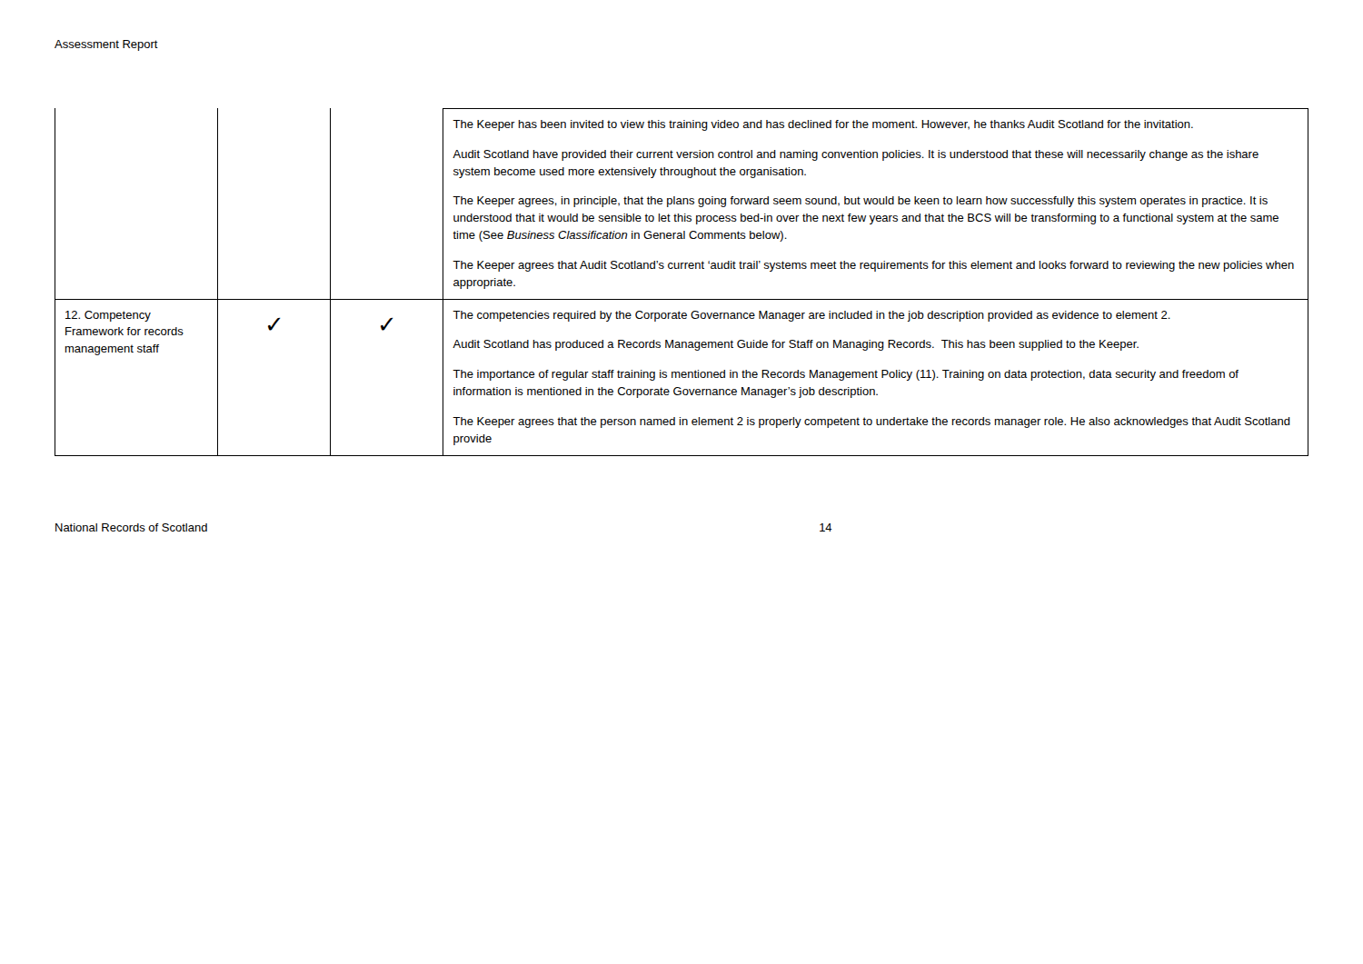Assessment Report
| | | | The Keeper has been invited to view this training video and has declined for the moment. However, he thanks Audit Scotland for the invitation. Audit Scotland have provided their current version control and naming convention policies. It is understood that these will necessarily change as the ishare system become used more extensively throughout the organisation. The Keeper agrees, in principle, that the plans going forward seem sound, but would be keen to learn how successfully this system operates in practice. It is understood that it would be sensible to let this process bed-in over the next few years and that the BCS will be transforming to a functional system at the same time (See Business Classification in General Comments below). The Keeper agrees that Audit Scotland’s current ‘audit trail’ systems meet the requirements for this element and looks forward to reviewing the new policies when appropriate. |
| 12. Competency Framework for records management staff | ✓ | ✓ | The competencies required by the Corporate Governance Manager are included in the job description provided as evidence to element 2. Audit Scotland has produced a Records Management Guide for Staff on Managing Records. This has been supplied to the Keeper. The importance of regular staff training is mentioned in the Records Management Policy (11). Training on data protection, data security and freedom of information is mentioned in the Corporate Governance Manager’s job description. The Keeper agrees that the person named in element 2 is properly competent to undertake the records manager role. He also acknowledges that Audit Scotland provide |
National Records of Scotland
14